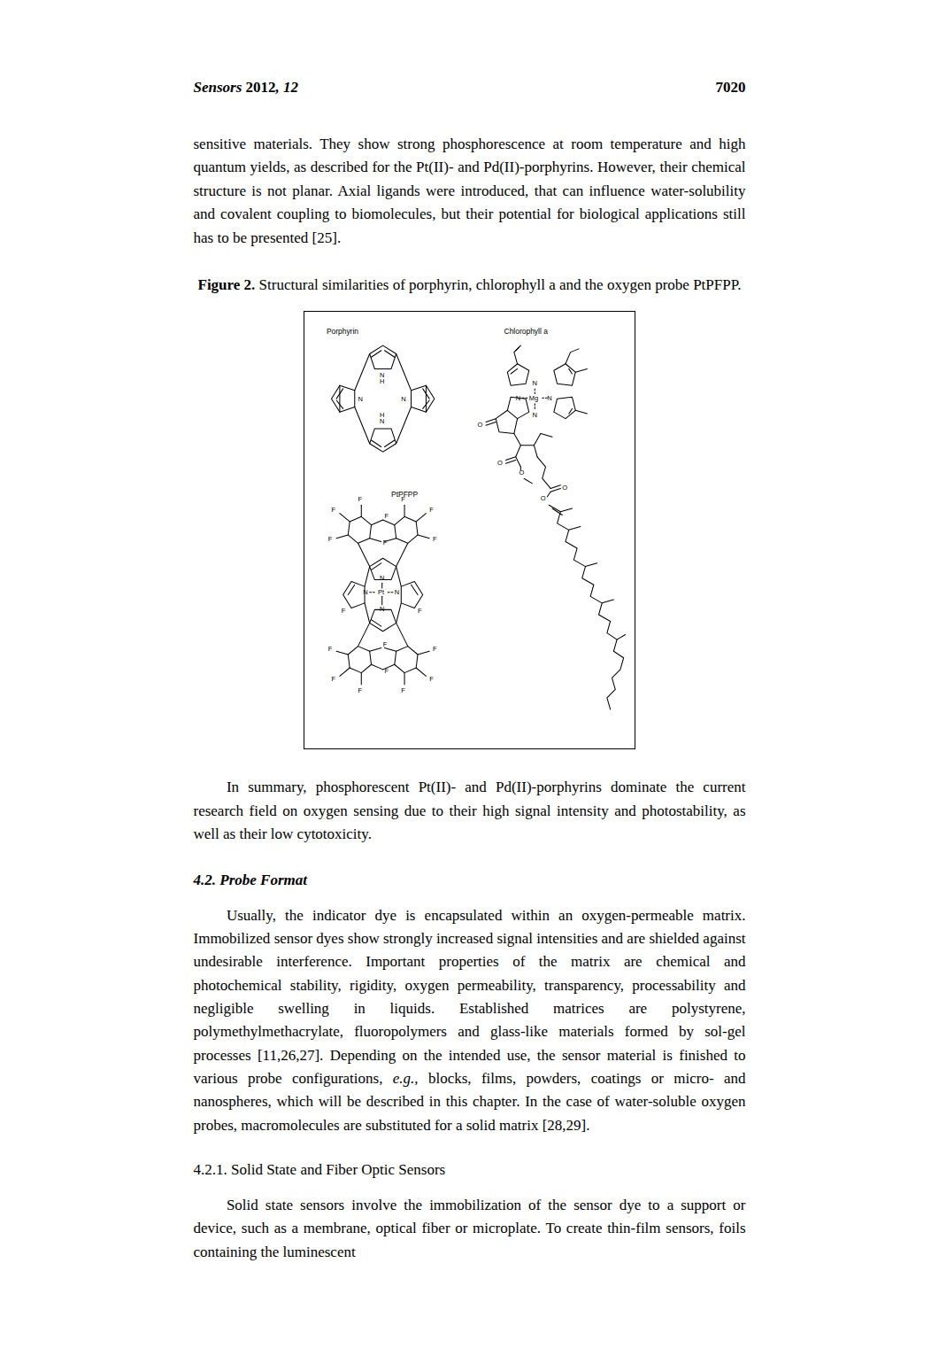Sensors 2012, 12 7020
sensitive materials. They show strong phosphorescence at room temperature and high quantum yields, as described for the Pt(II)- and Pd(II)-porphyrins. However, their chemical structure is not planar. Axial ligands were introduced, that can influence water-solubility and covalent coupling to biomolecules, but their potential for biological applications still has to be presented [25].
Figure 2. Structural similarities of porphyrin, chlorophyll a and the oxygen probe PtPFPP.
Porphyrin Chlorophyll a PtPFPP N H N N N H N Mg N N N O O O O O N Pt N N N F F F F F F F F F F F F F F F F F F
In summary, phosphorescent Pt(II)- and Pd(II)-porphyrins dominate the current research field on oxygen sensing due to their high signal intensity and photostability, as well as their low cytotoxicity.
4.2. Probe Format
Usually, the indicator dye is encapsulated within an oxygen-permeable matrix. Immobilized sensor dyes show strongly increased signal intensities and are shielded against undesirable interference. Important properties of the matrix are chemical and photochemical stability, rigidity, oxygen permeability, transparency, processability and negligible swelling in liquids. Established matrices are polystyrene, polymethylmethacrylate, fluoropolymers and glass-like materials formed by sol-gel processes [11,26,27]. Depending on the intended use, the sensor material is finished to various probe configurations, e.g., blocks, films, powders, coatings or micro- and nanospheres, which will be described in this chapter. In the case of water-soluble oxygen probes, macromolecules are substituted for a solid matrix [28,29].
4.2.1. Solid State and Fiber Optic Sensors
Solid state sensors involve the immobilization of the sensor dye to a support or device, such as a membrane, optical fiber or microplate. To create thin-film sensors, foils containing the luminescent